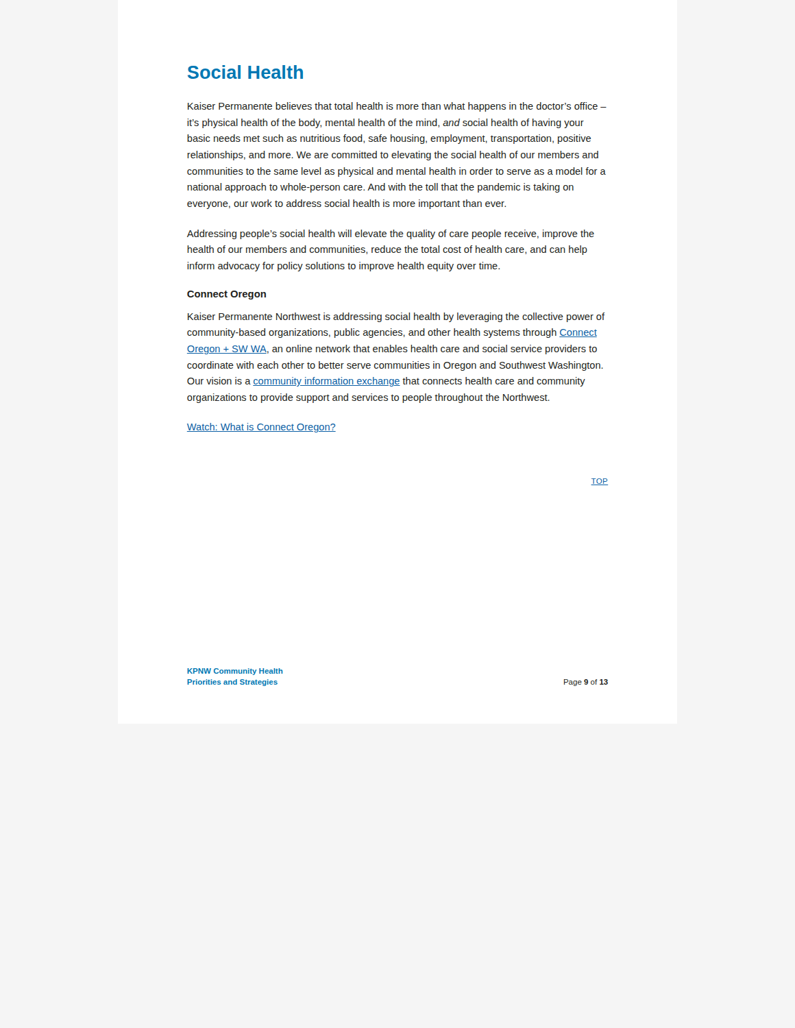Social Health
Kaiser Permanente believes that total health is more than what happens in the doctor’s office – it’s physical health of the body, mental health of the mind, and social health of having your basic needs met such as nutritious food, safe housing, employment, transportation, positive relationships, and more. We are committed to elevating the social health of our members and communities to the same level as physical and mental health in order to serve as a model for a national approach to whole-person care. And with the toll that the pandemic is taking on everyone, our work to address social health is more important than ever.
Addressing people’s social health will elevate the quality of care people receive, improve the health of our members and communities, reduce the total cost of health care, and can help inform advocacy for policy solutions to improve health equity over time.
Connect Oregon
Kaiser Permanente Northwest is addressing social health by leveraging the collective power of community-based organizations, public agencies, and other health systems through Connect Oregon + SW WA, an online network that enables health care and social service providers to coordinate with each other to better serve communities in Oregon and Southwest Washington. Our vision is a community information exchange that connects health care and community organizations to provide support and services to people throughout the Northwest.
Watch: What is Connect Oregon?
TOP
KPNW Community Health
Priorities and Strategies
Page 9 of 13